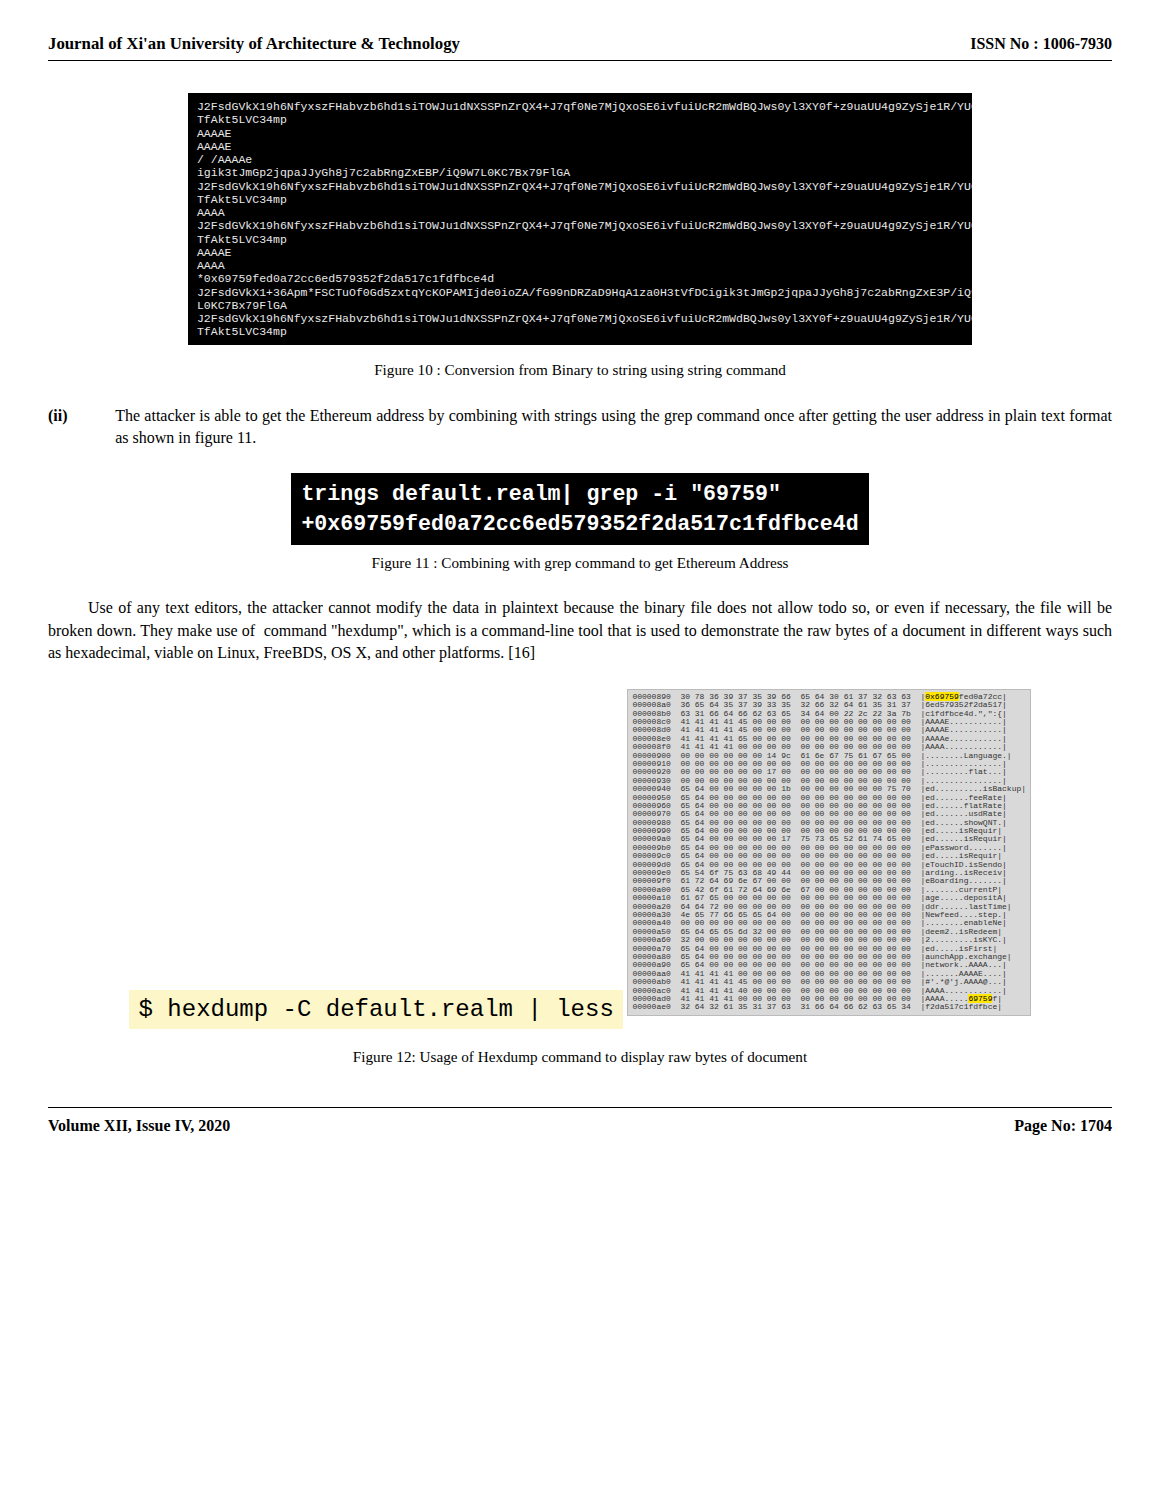Journal of Xi'an University of Architecture & Technology
ISSN No : 1006-7930
J2FsdGVkX19h6NfyxszFHabvzb6hd1siTOWJu1dNXSSPnZrQX4+J7qf0Ne7MjQxoSE6ivfuiUcR2mWdBQJws0yl3XY0f+z9uaUU4g9ZySje1R/YUGl/ TfAkt5LVC34mp AAAAE AAAAE / /AAAAe igik3tJmGp2jqpaJJyGh8j7c2abRngZxEBP/iQ9W7L0KC7Bx79FlGA J2FsdGVkX19h6NfyxszFHabvzb6hd1siTOWJu1dNXSSPnZrQX4+J7qf0Ne7MjQxoSE6ivfuiUcR2mWdBQJws0yl3XY0f+z9uaUU4g9ZySje1R/YUGl/ TfAkt5LVC34mp AAAA J2FsdGVkX19h6NfyxszFHabvzb6hd1siTOWJu1dNXSSPnZrQX4+J7qf0Ne7MjQxoSE6ivfuiUcR2mWdBQJws0yl3XY0f+z9uaUU4g9ZySje1R/YUGl/ TfAkt5LVC34mp AAAAE AAAA *0x69759fed0a72cc6ed579352f2da517c1fdfbce4d J2FsdGVkX1+36Apm*FSCTuOf0Gd5zxtqYcKOPAMIjde0ioZA/fG99nDRZaD9HqA1za0H3tVfDCigik3tJmGp2jqpaJJyGh8j7c2abRngZxE3P/iQ9W7 L0KC7Bx79FlGA J2FsdGVkX19h6NfyxszFHabvzb6hd1siTOWJu1dNXSSPnZrQX4+J7qf0Ne7MjQxoSE6ivfuiUcR2mWdBQJws0yl3XY0f+z9uaUU4g9ZySje1R/YUGl/ TfAkt5LVC34mp
Figure 10 : Conversion from Binary to string using string command
(ii)
The attacker is able to get the Ethereum address by combining with strings using the grep command once after getting the user address in plain text format as shown in figure 11.
trings default.realm| grep -i "69759" +0x69759fed0a72cc6ed579352f2da517c1fdfbce4d
Figure 11 : Combining with grep command to get Ethereum Address
Use of any text editors, the attacker cannot modify the data in plaintext because the binary file does not allow todo so, or even if necessary, the file will be broken down. They make use of command "hexdump", which is a command-line tool that is used to demonstrate the raw bytes of a document in different ways such as hexadecimal, viable on Linux, FreeBDS, OS X, and other platforms. [16]
$ hexdump -C default.realm | less
00000890 30 78 36 39 37 35 39 66 65 64 30 61 37 32 63 63 |0x69759fed0a72cc| 000008a0 36 65 64 35 37 39 33 35 32 66 32 64 61 35 31 37 |6ed579352f2da517| 000008b0 63 31 66 64 66 62 63 65 34 64 00 22 2c 22 3a 7b |c1fdfbce4d.",":{| 000008c0 41 41 41 41 45 00 00 00 00 00 00 00 00 00 00 00 |AAAAE...........| 000008d0 41 41 41 41 45 00 00 00 00 00 00 00 00 00 00 00 |AAAAE...........| 000008e0 41 41 41 41 65 00 00 00 00 00 00 00 00 00 00 00 |AAAAe...........| 000008f0 41 41 41 41 00 00 00 00 00 00 00 00 00 00 00 00 |AAAA............| 00000900 00 00 00 00 00 00 14 9c 61 6e 67 75 61 67 65 00 |........Language.| 00000910 00 00 00 00 00 00 00 00 00 00 00 00 00 00 00 00 |................| 00000920 00 00 00 00 00 00 17 00 00 00 00 00 00 00 00 00 |.........flat...| 00000930 00 00 00 00 00 00 00 00 00 00 00 00 00 00 00 00 |................| 00000940 65 64 00 00 00 00 00 1b 00 00 00 00 00 00 75 70 |ed..........isBackup| 00000950 65 64 00 00 00 00 00 00 00 00 00 00 00 00 00 00 |ed.......feeRate| 00000960 65 64 00 00 00 00 00 00 00 00 00 00 00 00 00 00 |ed......flatRate| 00000970 65 64 00 00 00 00 00 00 00 00 00 00 00 00 00 00 |ed.......usdRate| 00000980 65 64 00 00 00 00 00 00 00 00 00 00 00 00 00 00 |ed......showQNT.| 00000990 65 64 00 00 00 00 00 00 00 00 00 00 00 00 00 00 |ed.....isRequir| 000009a0 65 64 00 00 00 00 00 17 75 73 65 52 61 74 65 00 |ed......isRequir| 000009b0 65 64 00 00 00 00 00 00 00 00 00 00 00 00 00 00 |ePassword.......| 000009c0 65 64 00 00 00 00 00 00 00 00 00 00 00 00 00 00 |ed.....isRequir| 000009d0 65 64 00 00 00 00 00 00 00 00 00 00 00 00 00 00 |eTouchID.isSendo| 000009e0 65 54 6f 75 63 68 49 44 00 00 00 00 00 00 00 00 |arding..isReceiv| 000009f0 61 72 64 69 6e 67 00 00 00 00 00 00 00 00 00 00 |eBoarding.......| 00000a00 65 42 6f 61 72 64 69 6e 67 00 00 00 00 00 00 00 |.......currentP| 00000a10 61 67 65 00 00 00 00 00 00 00 00 00 00 00 00 00 |age.....depositA| 00000a20 64 64 72 00 00 00 00 00 00 00 00 00 00 00 00 00 |ddr......lastTime| 00000a30 4e 65 77 66 65 65 64 00 00 00 00 00 00 00 00 00 |Newfeed....step.| 00000a40 00 00 00 00 00 00 00 00 00 00 00 00 00 00 00 00 |........enableNe| 00000a50 65 64 65 65 6d 32 00 00 00 00 00 00 00 00 00 00 |deem2..isRedeem| 00000a60 32 00 00 00 00 00 00 00 00 00 00 00 00 00 00 00 |2.........isKYC.| 00000a70 65 64 00 00 00 00 00 00 00 00 00 00 00 00 00 00 |ed.....isFirst| 00000a80 65 64 00 00 00 00 00 00 00 00 00 00 00 00 00 00 |aunchApp.exchange| 00000a90 65 64 00 00 00 00 00 00 00 00 00 00 00 00 00 00 |network..AAAA...| 00000aa0 41 41 41 41 00 00 00 00 00 00 00 00 00 00 00 00 |.......AAAAE....| 00000ab0 41 41 41 41 45 00 00 00 00 00 00 00 00 00 00 00 |#'.*@'j.AAAA@...| 00000ac0 41 41 41 41 40 00 00 00 00 00 00 00 00 00 00 00 |AAAA............| 00000ad0 41 41 41 41 00 00 00 00 00 00 00 00 00 00 00 00 |AAAA.....69759f| 00000ae0 32 64 32 61 35 31 37 63 31 66 64 66 62 63 65 34 |f2da517c1fdfbce|
Figure 12: Usage of Hexdump command to display raw bytes of document
Volume XII, Issue IV, 2020
Page No: 1704